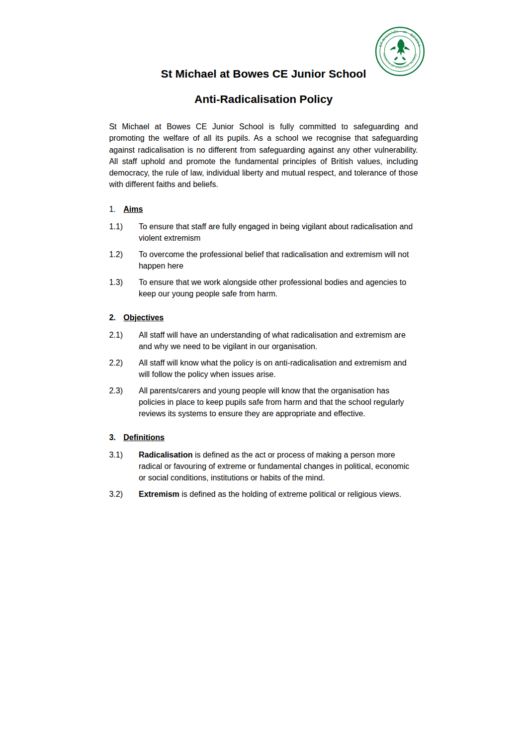ST MICHAEL - at - BOWES CHURCH OF ENGLAND SCHOOL
St Michael at Bowes CE Junior School
Anti-Radicalisation Policy
St Michael at Bowes CE Junior School is fully committed to safeguarding and promoting the welfare of all its pupils. As a school we recognise that safeguarding against radicalisation is no different from safeguarding against any other vulnerability. All staff uphold and promote the fundamental principles of British values, including democracy, the rule of law, individual liberty and mutual respect, and tolerance of those with different faiths and beliefs.
1. Aims
1.1)
To ensure that staff are fully engaged in being vigilant about radicalisation and violent extremism
1.2)
To overcome the professional belief that radicalisation and extremism will not happen here
1.3)
To ensure that we work alongside other professional bodies and agencies to keep our young people safe from harm.
2. Objectives
2.1)
All staff will have an understanding of what radicalisation and extremism are and why we need to be vigilant in our organisation.
2.2)
All staff will know what the policy is on anti-radicalisation and extremism and will follow the policy when issues arise.
2.3)
All parents/carers and young people will know that the organisation has policies in place to keep pupils safe from harm and that the school regularly reviews its systems to ensure they are appropriate and effective.
3. Definitions
3.1)
Radicalisation is defined as the act or process of making a person more radical or favouring of extreme or fundamental changes in political, economic or social conditions, institutions or habits of the mind.
3.2)
Extremism is defined as the holding of extreme political or religious views.